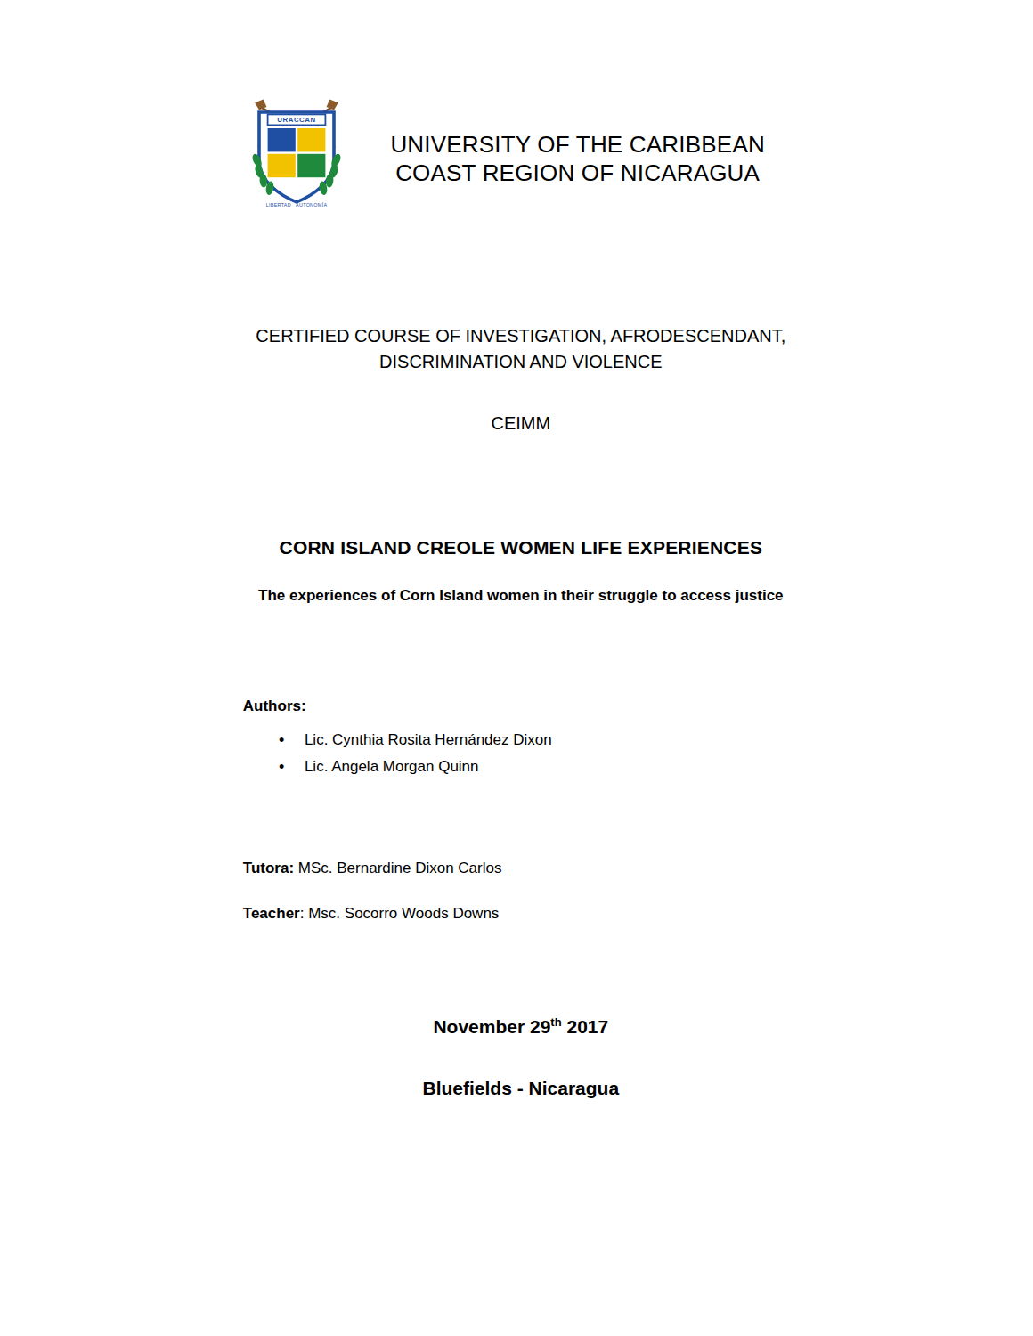URACCAN LIBERTAD AUTONOMÍA
UNIVERSITY OF THE CARIBBEAN COAST REGION OF NICARAGUA
CERTIFIED COURSE OF INVESTIGATION, AFRODESCENDANT, DISCRIMINATION AND VIOLENCE CEIMM
CORN ISLAND CREOLE WOMEN LIFE EXPERIENCES
The experiences of Corn Island women in their struggle to access justice
Authors:
Lic. Cynthia Rosita Hernández Dixon
Lic. Angela Morgan Quinn
Tutora: MSc. Bernardine Dixon Carlos
Teacher: Msc. Socorro Woods Downs
November 29th 2017
Bluefields - Nicaragua